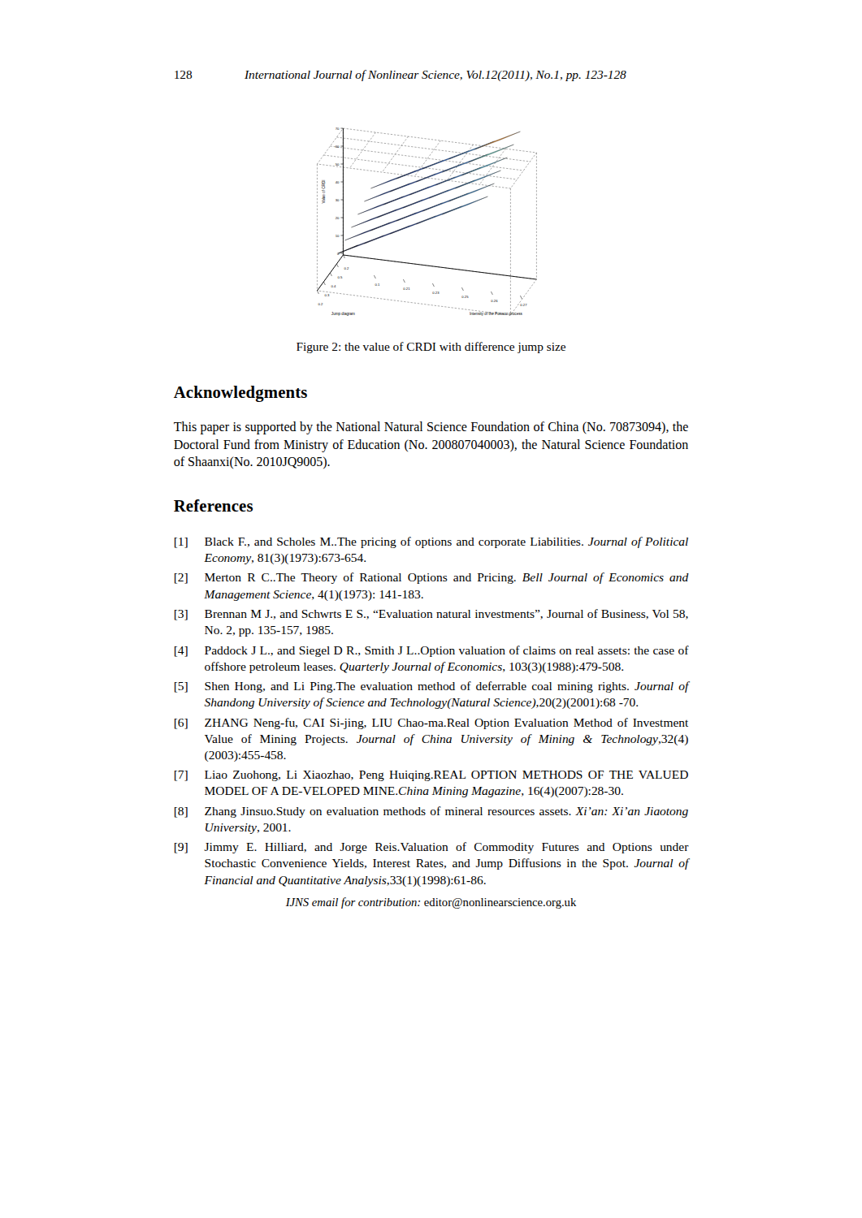128
International Journal of Nonlinear Science, Vol.12(2011), No.1, pp. 123-128
70 60 50 40 30 20 10 0 0.2 0.5 0.4 0.3 0.2 0.1 0.21 0.23 0.25 0.26 0.27 Jump diagram Intensity of the Poisson process Value of CRDI
Figure 2: the value of CRDI with difference jump size
Acknowledgments
This paper is supported by the National Natural Science Foundation of China (No. 70873094), the Doctoral Fund from Ministry of Education (No. 200807040003), the Natural Science Foundation of Shaanxi(No. 2010JQ9005).
References
[1] Black F., and Scholes M..The pricing of options and corporate Liabilities. Journal of Political Economy, 81(3)(1973):673-654.
[2] Merton R C..The Theory of Rational Options and Pricing. Bell Journal of Economics and Management Science, 4(1)(1973): 141-183.
[3] Brennan M J., and Schwrts E S., “Evaluation natural investments”, Journal of Business, Vol 58, No. 2, pp. 135-157, 1985.
[4] Paddock J L., and Siegel D R., Smith J L..Option valuation of claims on real assets: the case of offshore petroleum leases. Quarterly Journal of Economics, 103(3)(1988):479-508.
[5] Shen Hong, and Li Ping.The evaluation method of deferrable coal mining rights. Journal of Shandong University of Science and Technology(Natural Science),20(2)(2001):68 -70.
[6] ZHANG Neng-fu, CAI Si-jing, LIU Chao-ma.Real Option Evaluation Method of Investment Value of Mining Projects. Journal of China University of Mining & Technology,32(4)(2003):455-458.
[7] Liao Zuohong, Li Xiaozhao, Peng Huiqing.REAL OPTION METHODS OF THE VALUED MODEL OF A DE-VELOPED MINE.China Mining Magazine, 16(4)(2007):28-30.
[8] Zhang Jinsuo.Study on evaluation methods of mineral resources assets. Xi’an: Xi’an Jiaotong University, 2001.
[9] Jimmy E. Hilliard, and Jorge Reis.Valuation of Commodity Futures and Options under Stochastic Convenience Yields, Interest Rates, and Jump Diffusions in the Spot. Journal of Financial and Quantitative Analysis,33(1)(1998):61-86.
IJNS email for contribution: editor@nonlinearscience.org.uk